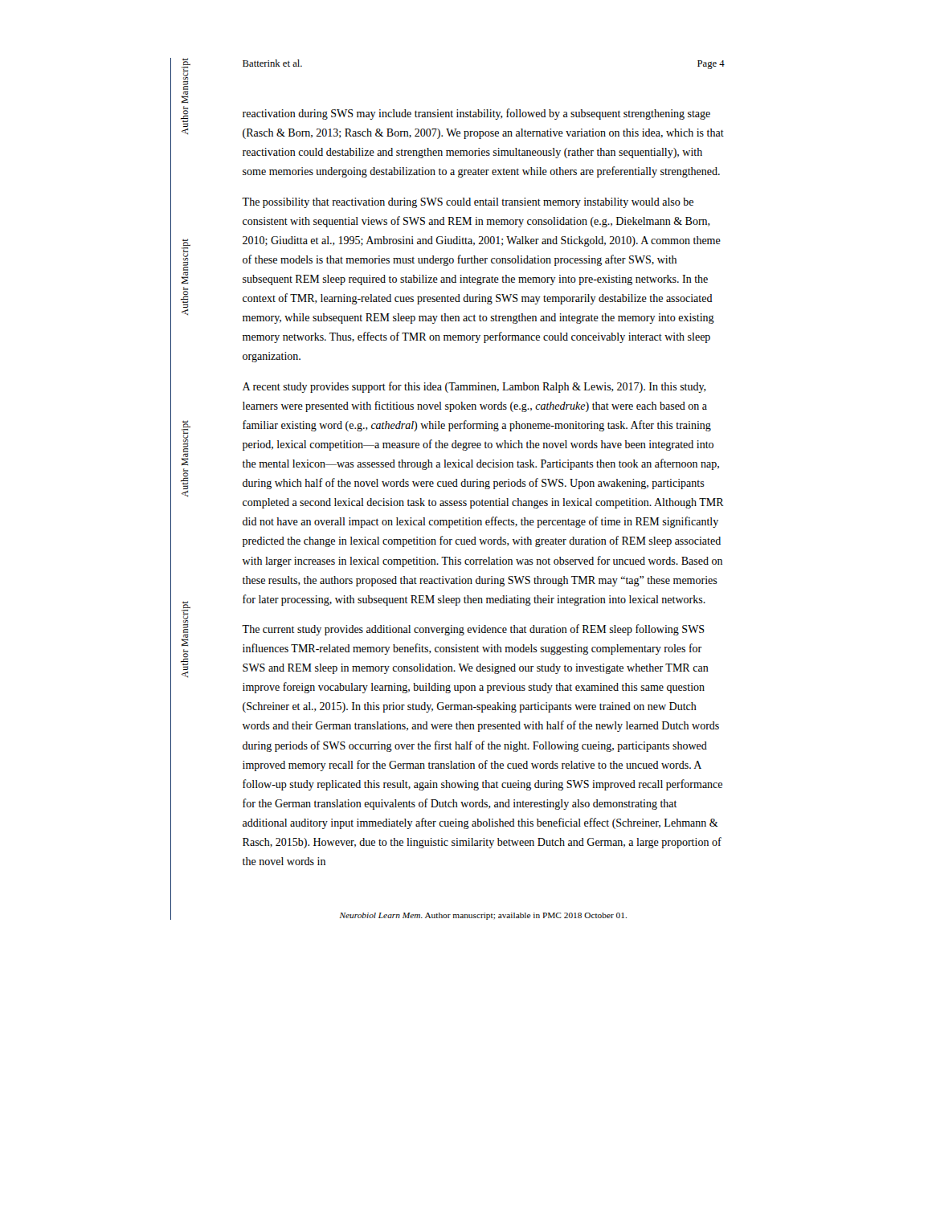Author Manuscript Author Manuscript Author Manuscript Author Manuscript
Batterink et al.
Page 4
reactivation during SWS may include transient instability, followed by a subsequent strengthening stage (Rasch & Born, 2013; Rasch & Born, 2007). We propose an alternative variation on this idea, which is that reactivation could destabilize and strengthen memories simultaneously (rather than sequentially), with some memories undergoing destabilization to a greater extent while others are preferentially strengthened.
The possibility that reactivation during SWS could entail transient memory instability would also be consistent with sequential views of SWS and REM in memory consolidation (e.g., Diekelmann & Born, 2010; Giuditta et al., 1995; Ambrosini and Giuditta, 2001; Walker and Stickgold, 2010). A common theme of these models is that memories must undergo further consolidation processing after SWS, with subsequent REM sleep required to stabilize and integrate the memory into pre-existing networks. In the context of TMR, learning-related cues presented during SWS may temporarily destabilize the associated memory, while subsequent REM sleep may then act to strengthen and integrate the memory into existing memory networks. Thus, effects of TMR on memory performance could conceivably interact with sleep organization.
A recent study provides support for this idea (Tamminen, Lambon Ralph & Lewis, 2017). In this study, learners were presented with fictitious novel spoken words (e.g., cathedruke) that were each based on a familiar existing word (e.g., cathedral) while performing a phoneme-monitoring task. After this training period, lexical competition—a measure of the degree to which the novel words have been integrated into the mental lexicon—was assessed through a lexical decision task. Participants then took an afternoon nap, during which half of the novel words were cued during periods of SWS. Upon awakening, participants completed a second lexical decision task to assess potential changes in lexical competition. Although TMR did not have an overall impact on lexical competition effects, the percentage of time in REM significantly predicted the change in lexical competition for cued words, with greater duration of REM sleep associated with larger increases in lexical competition. This correlation was not observed for uncued words. Based on these results, the authors proposed that reactivation during SWS through TMR may “tag” these memories for later processing, with subsequent REM sleep then mediating their integration into lexical networks.
The current study provides additional converging evidence that duration of REM sleep following SWS influences TMR-related memory benefits, consistent with models suggesting complementary roles for SWS and REM sleep in memory consolidation. We designed our study to investigate whether TMR can improve foreign vocabulary learning, building upon a previous study that examined this same question (Schreiner et al., 2015). In this prior study, German-speaking participants were trained on new Dutch words and their German translations, and were then presented with half of the newly learned Dutch words during periods of SWS occurring over the first half of the night. Following cueing, participants showed improved memory recall for the German translation of the cued words relative to the uncued words. A follow-up study replicated this result, again showing that cueing during SWS improved recall performance for the German translation equivalents of Dutch words, and interestingly also demonstrating that additional auditory input immediately after cueing abolished this beneficial effect (Schreiner, Lehmann & Rasch, 2015b). However, due to the linguistic similarity between Dutch and German, a large proportion of the novel words in
Neurobiol Learn Mem. Author manuscript; available in PMC 2018 October 01.